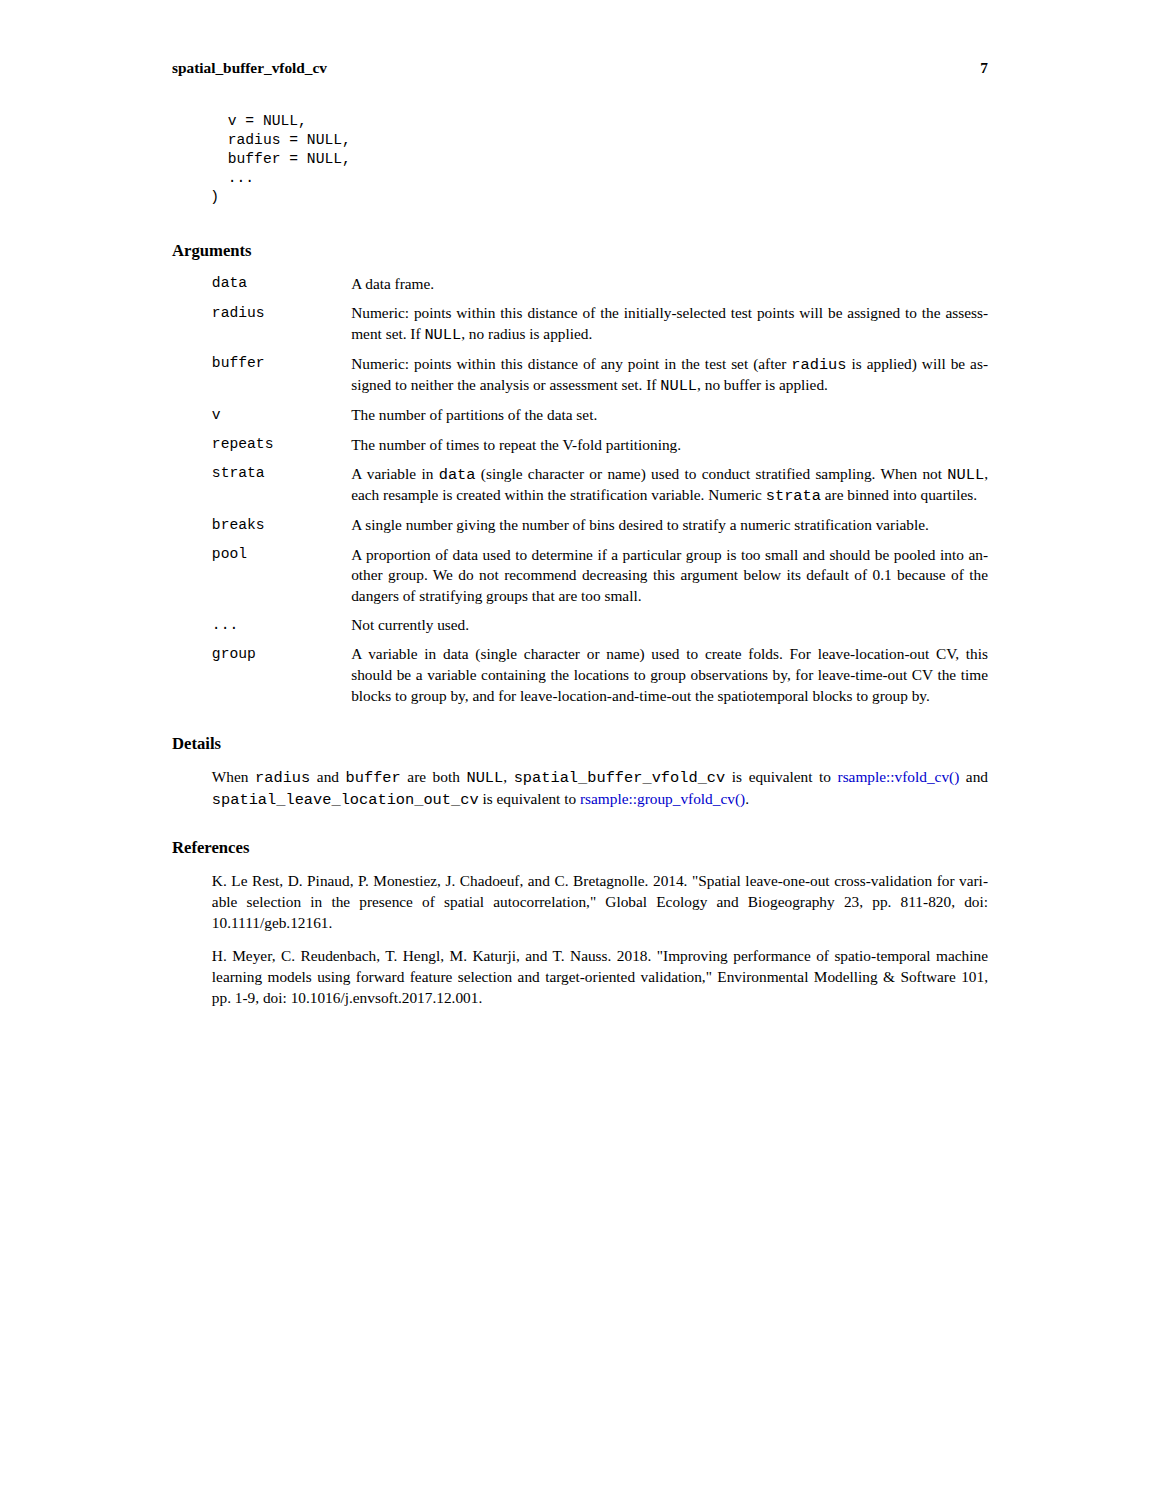spatial_buffer_vfold_cv 7
  v = NULL,
  radius = NULL,
  buffer = NULL,
  ...
)
Arguments
data
A data frame.
radius
Numeric: points within this distance of the initially-selected test points will be assigned to the assessment set. If NULL, no radius is applied.
buffer
Numeric: points within this distance of any point in the test set (after radius is applied) will be assigned to neither the analysis or assessment set. If NULL, no buffer is applied.
v
The number of partitions of the data set.
repeats
The number of times to repeat the V-fold partitioning.
strata
A variable in data (single character or name) used to conduct stratified sampling. When not NULL, each resample is created within the stratification variable. Numeric strata are binned into quartiles.
breaks
A single number giving the number of bins desired to stratify a numeric stratification variable.
pool
A proportion of data used to determine if a particular group is too small and should be pooled into another group. We do not recommend decreasing this argument below its default of 0.1 because of the dangers of stratifying groups that are too small.
...
Not currently used.
group
A variable in data (single character or name) used to create folds. For leave-location-out CV, this should be a variable containing the locations to group observations by, for leave-time-out CV the time blocks to group by, and for leave-location-and-time-out the spatiotemporal blocks to group by.
Details
When radius and buffer are both NULL, spatial_buffer_vfold_cv is equivalent to rsample::vfold_cv() and spatial_leave_location_out_cv is equivalent to rsample::group_vfold_cv().
References
K. Le Rest, D. Pinaud, P. Monestiez, J. Chadoeuf, and C. Bretagnolle. 2014. "Spatial leave-one-out cross-validation for variable selection in the presence of spatial autocorrelation," Global Ecology and Biogeography 23, pp. 811-820, doi: 10.1111/geb.12161.
H. Meyer, C. Reudenbach, T. Hengl, M. Katurji, and T. Nauss. 2018. "Improving performance of spatio-temporal machine learning models using forward feature selection and target-oriented validation," Environmental Modelling & Software 101, pp. 1-9, doi: 10.1016/j.envsoft.2017.12.001.